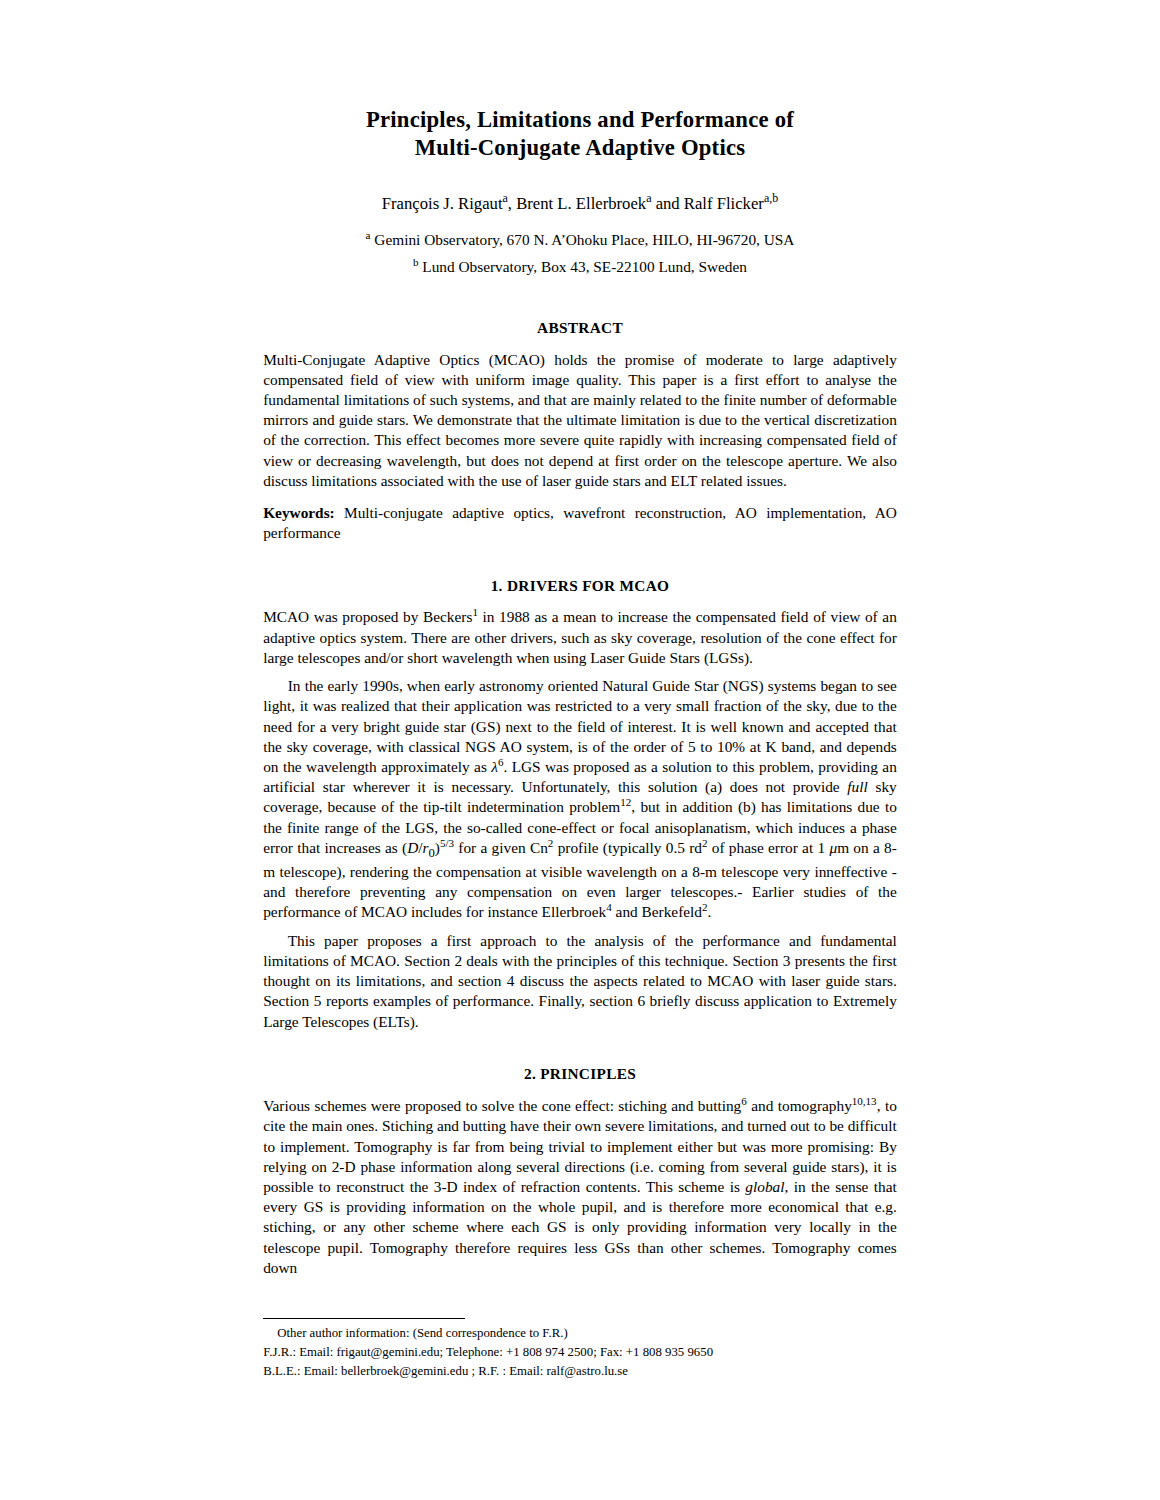Principles, Limitations and Performance of
Multi-Conjugate Adaptive Optics
François J. Rigauta, Brent L. Ellerbroeka and Ralf Flickera,b
a Gemini Observatory, 670 N. A’Ohoku Place, HILO, HI-96720, USA
b Lund Observatory, Box 43, SE-22100 Lund, Sweden
Abstract
Multi-Conjugate Adaptive Optics (MCAO) holds the promise of moderate to large adaptively compensated field of view with uniform image quality. This paper is a first effort to analyse the fundamental limitations of such systems, and that are mainly related to the finite number of deformable mirrors and guide stars. We demonstrate that the ultimate limitation is due to the vertical discretization of the correction. This effect becomes more severe quite rapidly with increasing compensated field of view or decreasing wavelength, but does not depend at first order on the telescope aperture. We also discuss limitations associated with the use of laser guide stars and ELT related issues.
Keywords: Multi-conjugate adaptive optics, wavefront reconstruction, AO implementation, AO performance
1. Drivers for MCAO
MCAO was proposed by Beckers1 in 1988 as a mean to increase the compensated field of view of an adaptive optics system. There are other drivers, such as sky coverage, resolution of the cone effect for large telescopes and/or short wavelength when using Laser Guide Stars (LGSs).
In the early 1990s, when early astronomy oriented Natural Guide Star (NGS) systems began to see light, it was realized that their application was restricted to a very small fraction of the sky, due to the need for a very bright guide star (GS) next to the field of interest. It is well known and accepted that the sky coverage, with classical NGS AO system, is of the order of 5 to 10% at K band, and depends on the wavelength approximately as λ6. LGS was proposed as a solution to this problem, providing an artificial star wherever it is necessary. Unfortunately, this solution (a) does not provide full sky coverage, because of the tip-tilt indetermination problem12, but in addition (b) has limitations due to the finite range of the LGS, the so-called cone-effect or focal anisoplanatism, which induces a phase error that increases as (D/r0)5/3 for a given Cn2 profile (typically 0.5 rd2 of phase error at 1 μm on a 8-m telescope), rendering the compensation at visible wavelength on a 8-m telescope very inneffective -and therefore preventing any compensation on even larger telescopes.- Earlier studies of the performance of MCAO includes for instance Ellerbroek4 and Berkefeld2.
This paper proposes a first approach to the analysis of the performance and fundamental limitations of MCAO. Section 2 deals with the principles of this technique. Section 3 presents the first thought on its limitations, and section 4 discuss the aspects related to MCAO with laser guide stars. Section 5 reports examples of performance. Finally, section 6 briefly discuss application to Extremely Large Telescopes (ELTs).
2. Principles
Various schemes were proposed to solve the cone effect: stiching and butting6 and tomography10,13, to cite the main ones. Stiching and butting have their own severe limitations, and turned out to be difficult to implement. Tomography is far from being trivial to implement either but was more promising: By relying on 2-D phase information along several directions (i.e. coming from several guide stars), it is possible to reconstruct the 3-D index of refraction contents. This scheme is global, in the sense that every GS is providing information on the whole pupil, and is therefore more economical that e.g. stiching, or any other scheme where each GS is only providing information very locally in the telescope pupil. Tomography therefore requires less GSs than other schemes. Tomography comes down
Other author information: (Send correspondence to F.R.)
F.J.R.: Email: frigaut@gemini.edu; Telephone: +1 808 974 2500; Fax: +1 808 935 9650
B.L.E.: Email: bellerbroek@gemini.edu ; R.F. : Email: ralf@astro.lu.se